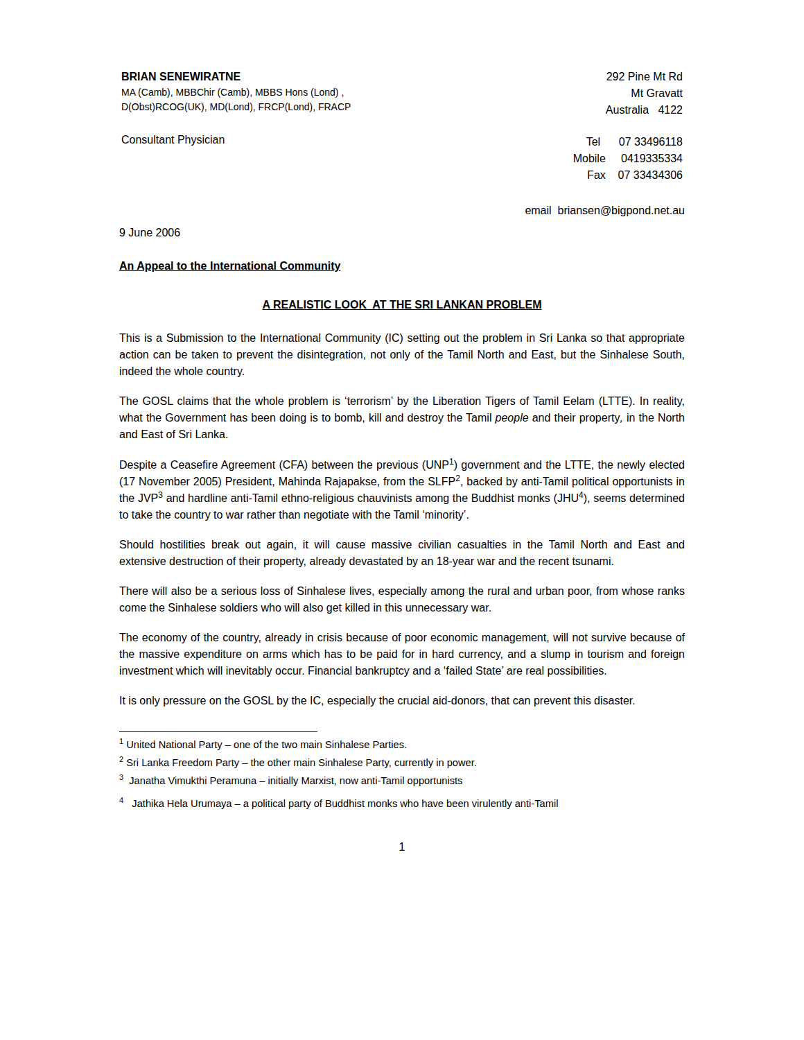| BRIAN SENEWIRATNE MA (Camb), MBBChir (Camb), MBBS Hons (Lond) , D(Obst)RCOG(UK), MD(Lond), FRCP(Lond), FRACP | 292 Pine Mt Rd Mt Gravatt Australia 4122 |
| Consultant Physician | Tel 07 33496118 Mobile 0419335334 Fax 07 33434306 |
email briansen@bigpond.net.au
9 June 2006
An Appeal to the International Community
A REALISTIC LOOK AT THE SRI LANKAN PROBLEM
This is a Submission to the International Community (IC) setting out the problem in Sri Lanka so that appropriate action can be taken to prevent the disintegration, not only of the Tamil North and East, but the Sinhalese South, indeed the whole country.
The GOSL claims that the whole problem is ‘terrorism’ by the Liberation Tigers of Tamil Eelam (LTTE). In reality, what the Government has been doing is to bomb, kill and destroy the Tamil people and their property, in the North and East of Sri Lanka.
Despite a Ceasefire Agreement (CFA) between the previous (UNP1) government and the LTTE, the newly elected (17 November 2005) President, Mahinda Rajapakse, from the SLFP2, backed by anti-Tamil political opportunists in the JVP3 and hardline anti-Tamil ethno-religious chauvinists among the Buddhist monks (JHU4), seems determined to take the country to war rather than negotiate with the Tamil ‘minority’.
Should hostilities break out again, it will cause massive civilian casualties in the Tamil North and East and extensive destruction of their property, already devastated by an 18-year war and the recent tsunami.
There will also be a serious loss of Sinhalese lives, especially among the rural and urban poor, from whose ranks come the Sinhalese soldiers who will also get killed in this unnecessary war.
The economy of the country, already in crisis because of poor economic management, will not survive because of the massive expenditure on arms which has to be paid for in hard currency, and a slump in tourism and foreign investment which will inevitably occur. Financial bankruptcy and a ‘failed State’ are real possibilities.
It is only pressure on the GOSL by the IC, especially the crucial aid-donors, that can prevent this disaster.
1 United National Party – one of the two main Sinhalese Parties.
2 Sri Lanka Freedom Party – the other main Sinhalese Party, currently in power.
3 Janatha Vimukthi Peramuna – initially Marxist, now anti-Tamil opportunists
4 Jathika Hela Urumaya – a political party of Buddhist monks who have been virulently anti-Tamil
1